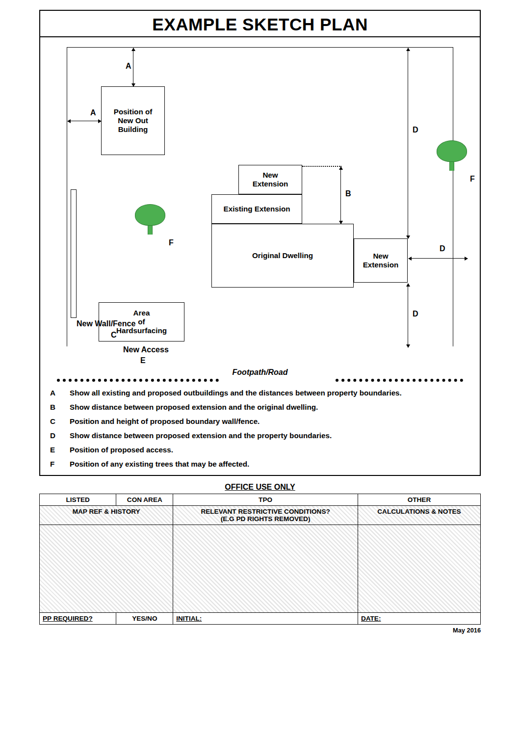EXAMPLE SKETCH PLAN
Position of
New Out
Building
New
Extension
Existing Extension
Original Dwelling
New
Extension
Area
of
Hardsurfacing
New Wall/Fence
C
F
F
A
A
B
D
D
D
New Access
E
Footpath/Road
A
Show all existing and proposed outbuildings and the distances between property boundaries.
B
Show distance between proposed extension and the original dwelling.
C
Position and height of proposed boundary wall/fence.
D
Show distance between proposed extension and the property boundaries.
E
Position of proposed access.
F
Position of any existing trees that may be affected.
OFFICE USE ONLY
| LISTED | CON AREA | TPO | OTHER |
| --- | --- | --- | --- |
| MAP REF & HISTORY | RELEVANT RESTRICTIVE CONDITIONS? (E.G PD RIGHTS REMOVED) | CALCULATIONS & NOTES |
| PP REQUIRED? | YES/NO | INITIAL: | DATE: |
May 2016